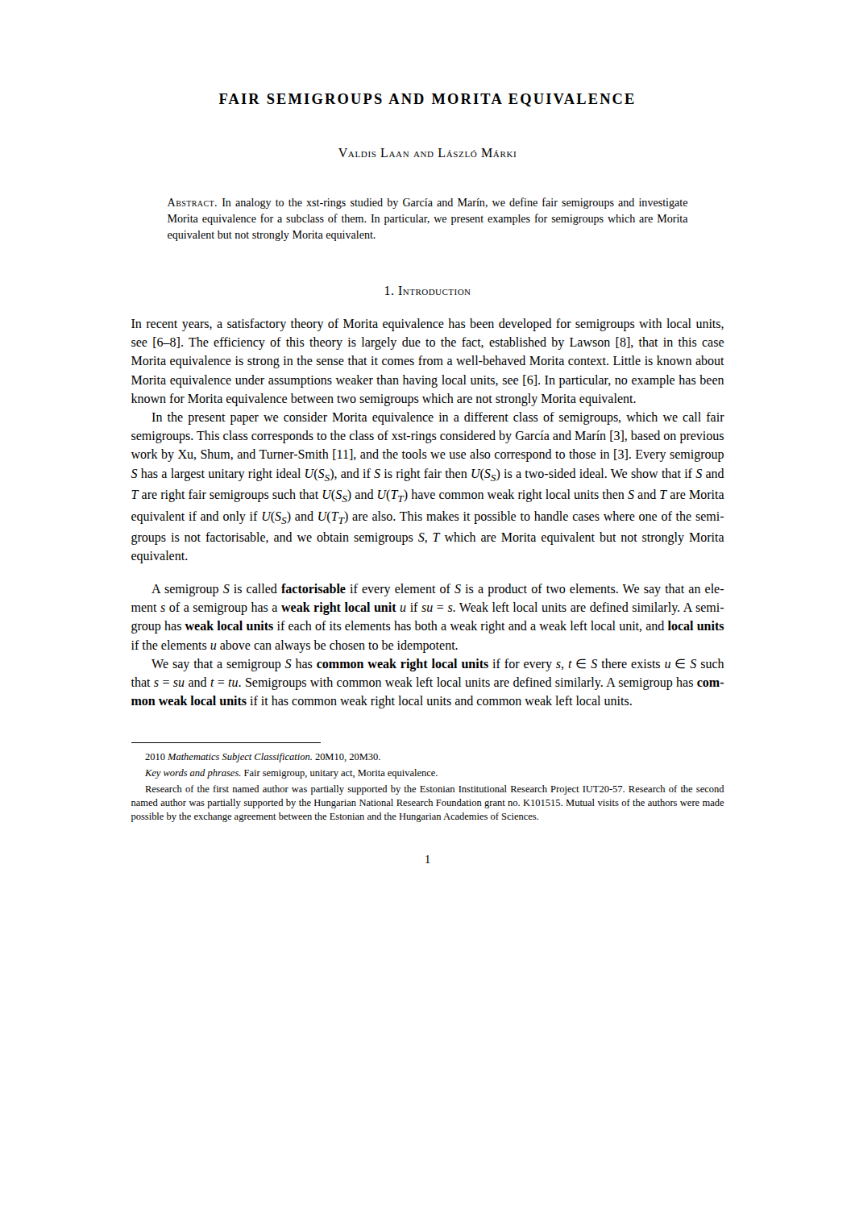Fair Semigroups and Morita Equivalence
Valdis Laan and László Márki
Abstract. In analogy to the xst-rings studied by García and Marín, we define fair semigroups and investigate Morita equivalence for a subclass of them. In particular, we present examples for semigroups which are Morita equivalent but not strongly Morita equivalent.
1. Introduction
In recent years, a satisfactory theory of Morita equivalence has been developed for semigroups with local units, see [6–8]. The efficiency of this theory is largely due to the fact, established by Lawson [8], that in this case Morita equivalence is strong in the sense that it comes from a well-behaved Morita context. Little is known about Morita equivalence under assumptions weaker than having local units, see [6]. In particular, no example has been known for Morita equivalence between two semigroups which are not strongly Morita equivalent.
In the present paper we consider Morita equivalence in a different class of semigroups, which we call fair semigroups. This class corresponds to the class of xst-rings considered by García and Marín [3], based on previous work by Xu, Shum, and Turner-Smith [11], and the tools we use also correspond to those in [3]. Every semigroup S has a largest unitary right ideal U(SS), and if S is right fair then U(SS) is a two-sided ideal. We show that if S and T are right fair semigroups such that U(SS) and U(TT) have common weak right local units then S and T are Morita equivalent if and only if U(SS) and U(TT) are also. This makes it possible to handle cases where one of the semigroups is not factorisable, and we obtain semigroups S, T which are Morita equivalent but not strongly Morita equivalent.
A semigroup S is called factorisable if every element of S is a product of two elements. We say that an element s of a semigroup has a weak right local unit u if su = s. Weak left local units are defined similarly. A semigroup has weak local units if each of its elements has both a weak right and a weak left local unit, and local units if the elements u above can always be chosen to be idempotent.
We say that a semigroup S has common weak right local units if for every s, t ∈ S there exists u ∈ S such that s = su and t = tu. Semigroups with common weak left local units are defined similarly. A semigroup has common weak local units if it has common weak right local units and common weak left local units.
2010 Mathematics Subject Classification. 20M10, 20M30.
Key words and phrases. Fair semigroup, unitary act, Morita equivalence.
Research of the first named author was partially supported by the Estonian Institutional Research Project IUT20-57. Research of the second named author was partially supported by the Hungarian National Research Foundation grant no. K101515. Mutual visits of the authors were made possible by the exchange agreement between the Estonian and the Hungarian Academies of Sciences.
1